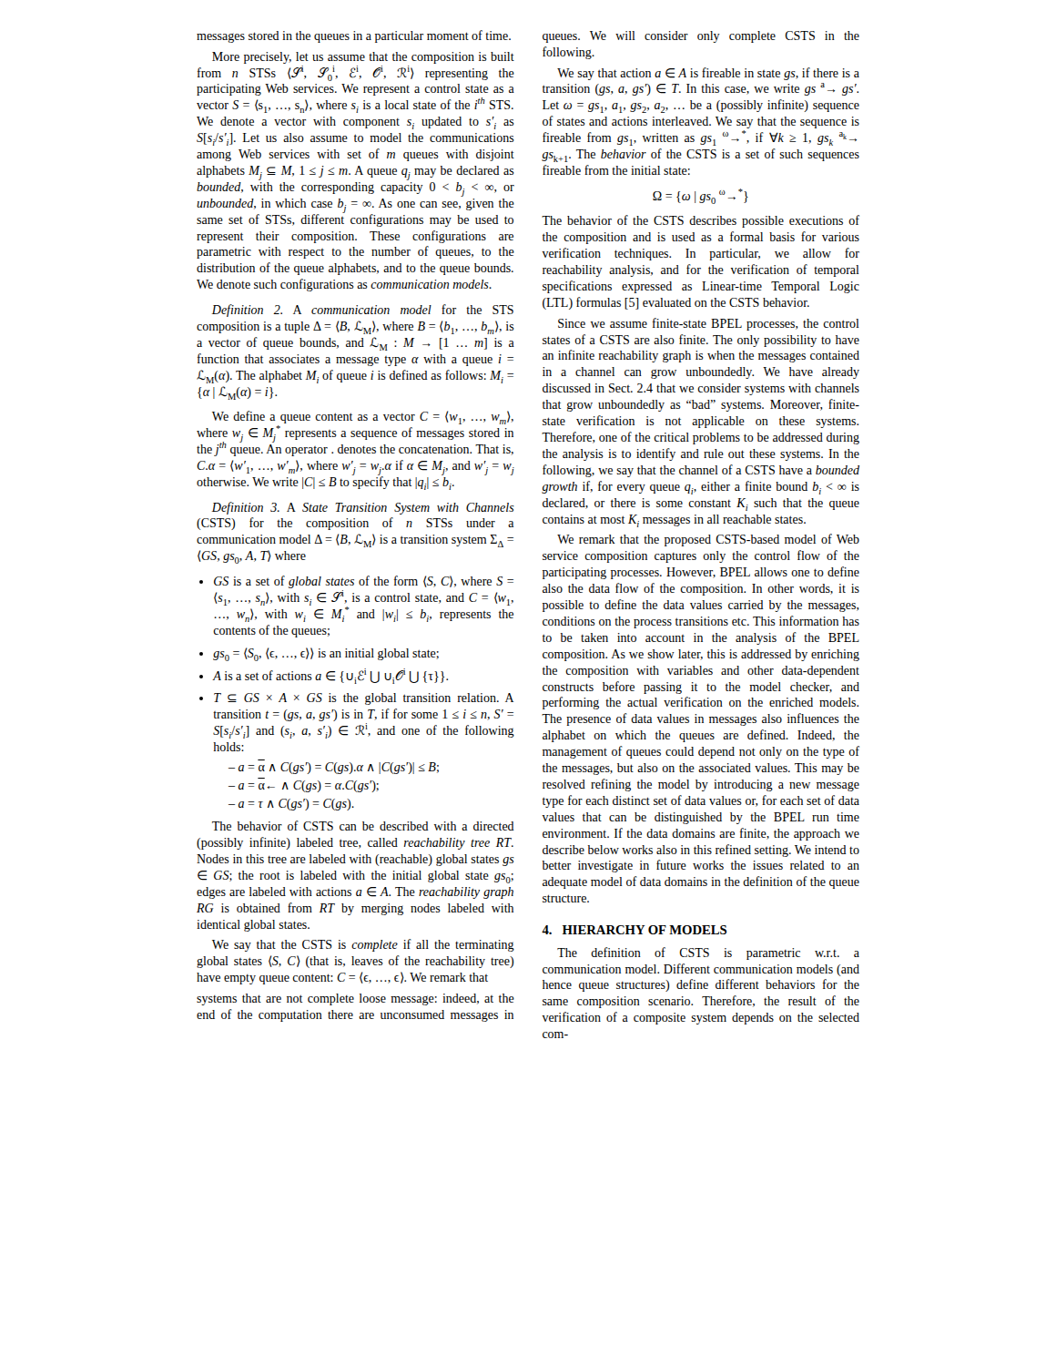messages stored in the queues in a particular moment of time.
More precisely, let us assume that the composition is built from n STSs ⟨𝒮i, 𝒮0i, ℰi, 𝒪i, ℛi⟩ representing the participating Web services. We represent a control state as a vector S = ⟨s1, …, sn⟩, where si is a local state of the ith STS. We denote a vector with component si updated to s′i as S[si/s′i]. Let us also assume to model the communications among Web services with set of m queues with disjoint alphabets Mj ⊆ M, 1 ≤ j ≤ m. A queue qj may be declared as bounded, with the corresponding capacity 0 < bj < ∞, or unbounded, in which case bj = ∞. As one can see, given the same set of STSs, different configurations may be used to represent their composition. These configurations are parametric with respect to the number of queues, to the distribution of the queue alphabets, and to the queue bounds. We denote such configurations as communication models.
Definition 2. A communication model for the STS composition is a tuple Δ = ⟨B, ℒM⟩, where B = ⟨b1, …, bm⟩, is a vector of queue bounds, and ℒM : M → [1 … m] is a function that associates a message type α with a queue i = ℒM(α). The alphabet Mi of queue i is defined as follows: Mi = {α | ℒM(α) = i}.
We define a queue content as a vector C = ⟨w1, …, wm⟩, where wj ∈ Mj* represents a sequence of messages stored in the jth queue. An operator . denotes the concatenation. That is, C.α = ⟨w′1, …, w′m⟩, where w′j = wj.α if α ∈ Mj, and w′j = wj otherwise. We write |C| ≤ B to specify that |qi| ≤ bi.
Definition 3. A State Transition System with Channels (CSTS) for the composition of n STSs under a communication model Δ = ⟨B, ℒM⟩ is a transition system ΣΔ = ⟨GS, gs0, A, T⟩ where
GS is a set of global states of the form ⟨S, C⟩, where S = ⟨s1, …, sn⟩, with si ∈ 𝒮i, is a control state, and C = ⟨w1, …, wn⟩, with wi ∈ Mi* and |wi| ≤ bi, represents the contents of the queues;
gs0 = ⟨S0, ⟨ϵ, …, ϵ⟩⟩ is an initial global state;
A is a set of actions a ∈ {∪iℰi ⋃ ∪i𝒪i ⋃ {τ}}.
T ⊆ GS × A × GS is the global transition relation. A transition t = (gs, a, gs′) is in T, if for some 1 ≤ i ≤ n, S′ = S[si/s′i] and (si, a, s′i) ∈ ℛi, and one of the following holds:
– a = α ∧ C(gs′) = C(gs).α ∧ |C(gs′)| ≤ B;
– a = α← ∧ C(gs) = α.C(gs′);
– a = τ ∧ C(gs′) = C(gs).
The behavior of CSTS can be described with a directed (possibly infinite) labeled tree, called reachability tree RT. Nodes in this tree are labeled with (reachable) global states gs ∈ GS; the root is labeled with the initial global state gs0; edges are labeled with actions a ∈ A. The reachability graph RG is obtained from RT by merging nodes labeled with identical global states.
We say that the CSTS is complete if all the terminating global states ⟨S, C⟩ (that is, leaves of the reachability tree) have empty queue content: C = ⟨ϵ, …, ϵ⟩. We remark that
systems that are not complete loose message: indeed, at the end of the computation there are unconsumed messages in queues. We will consider only complete CSTS in the following.
We say that action a ∈ A is fireable in state gs, if there is a transition (gs, a, gs′) ∈ T. In this case, we write gs a→ gs′. Let ω = gs1, a1, gs2, a2, … be a (possibly infinite) sequence of states and actions interleaved. We say that the sequence is fireable from gs1, written as gs1 ω→*, if ∀k ≥ 1, gsk ak→ gsk+1. The behavior of the CSTS is a set of such sequences fireable from the initial state:
Ω = {ω | gs0 ω→*}
The behavior of the CSTS describes possible executions of the composition and is used as a formal basis for various verification techniques. In particular, we allow for reachability analysis, and for the verification of temporal specifications expressed as Linear-time Temporal Logic (LTL) formulas [5] evaluated on the CSTS behavior.
Since we assume finite-state BPEL processes, the control states of a CSTS are also finite. The only possibility to have an infinite reachability graph is when the messages contained in a channel can grow unboundedly. We have already discussed in Sect. 2.4 that we consider systems with channels that grow unboundedly as “bad” systems. Moreover, finite-state verification is not applicable on these systems. Therefore, one of the critical problems to be addressed during the analysis is to identify and rule out these systems. In the following, we say that the channel of a CSTS have a bounded growth if, for every queue qi, either a finite bound bi < ∞ is declared, or there is some constant Ki such that the queue contains at most Ki messages in all reachable states.
We remark that the proposed CSTS-based model of Web service composition captures only the control flow of the participating processes. However, BPEL allows one to define also the data flow of the composition. In other words, it is possible to define the data values carried by the messages, conditions on the process transitions etc. This information has to be taken into account in the analysis of the BPEL composition. As we show later, this is addressed by enriching the composition with variables and other data-dependent constructs before passing it to the model checker, and performing the actual verification on the enriched models. The presence of data values in messages also influences the alphabet on which the queues are defined. Indeed, the management of queues could depend not only on the type of the messages, but also on the associated values. This may be resolved refining the model by introducing a new message type for each distinct set of data values or, for each set of data values that can be distinguished by the BPEL run time environment. If the data domains are finite, the approach we describe below works also in this refined setting. We intend to better investigate in future works the issues related to an adequate model of data domains in the definition of the queue structure.
4. HIERARCHY OF MODELS
The definition of CSTS is parametric w.r.t. a communication model. Different communication models (and hence queue structures) define different behaviors for the same composition scenario. Therefore, the result of the verification of a composite system depends on the selected com-